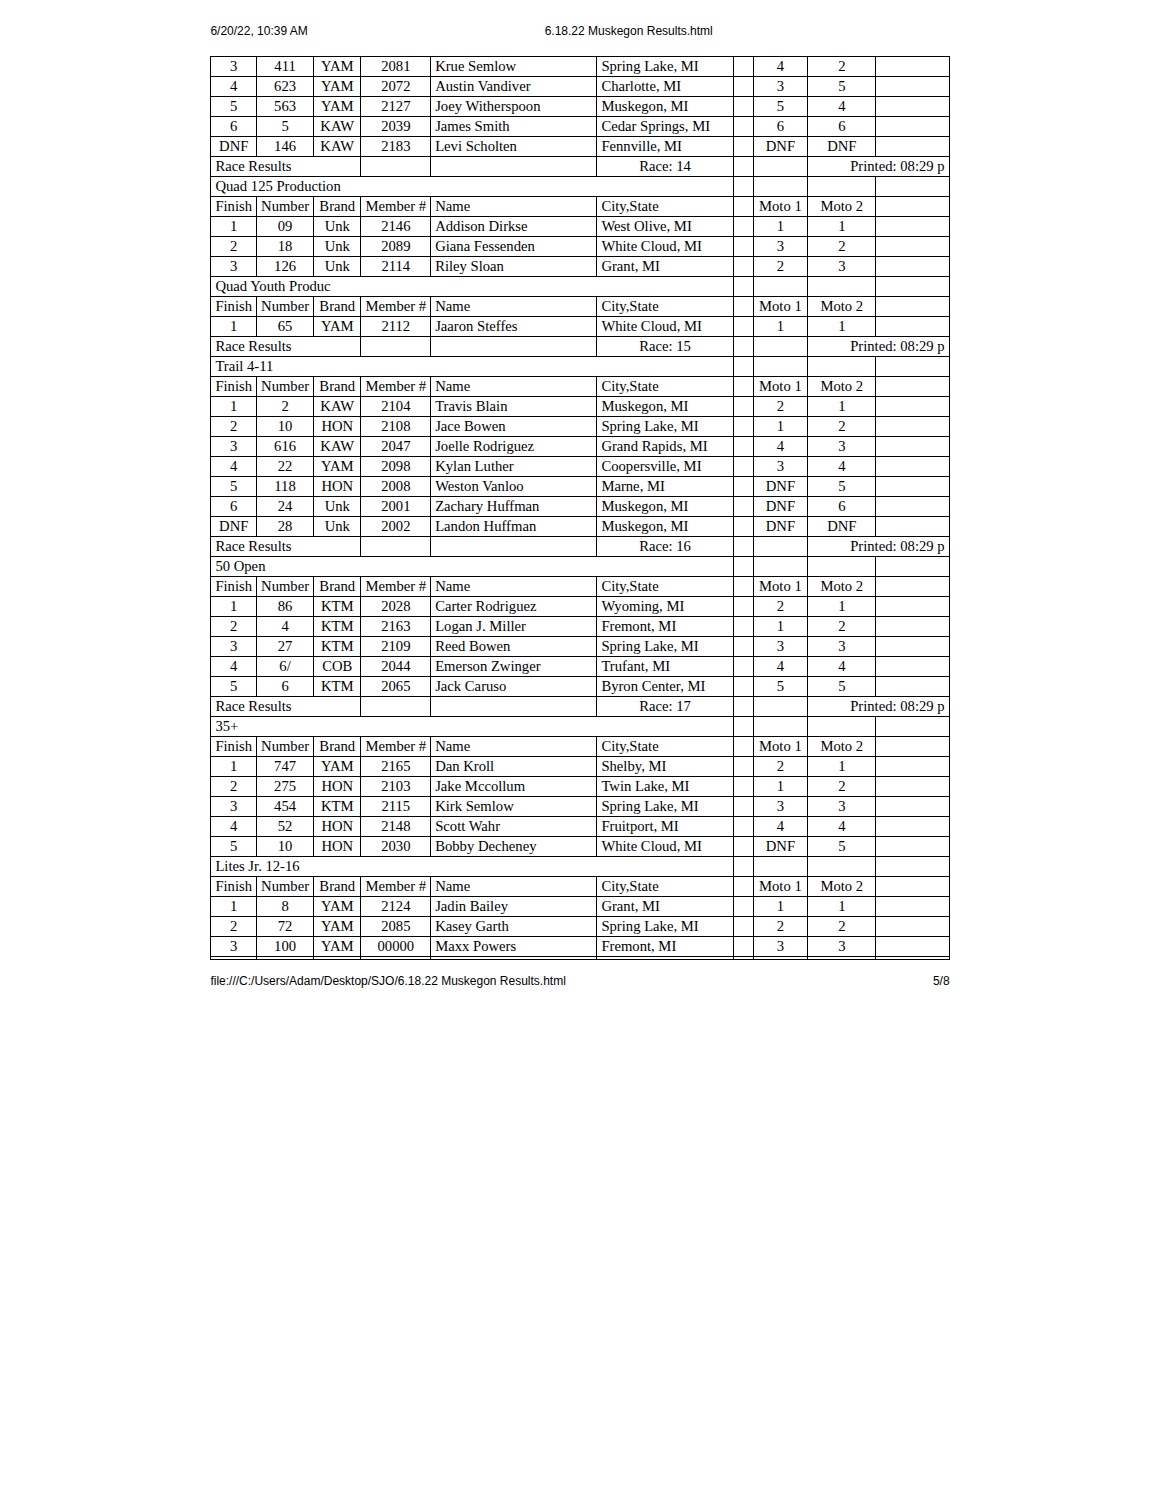6/20/22, 10:39 AM
6.18.22 Muskegon Results.html
| 3 | 411 | YAM | 2081 | Krue Semlow | Spring Lake, MI | | 4 | 2 | |
| 4 | 623 | YAM | 2072 | Austin Vandiver | Charlotte, MI | | 3 | 5 | |
| 5 | 563 | YAM | 2127 | Joey Witherspoon | Muskegon, MI | | 5 | 4 | |
| 6 | 5 | KAW | 2039 | James Smith | Cedar Springs, MI | | 6 | 6 | |
| DNF | 146 | KAW | 2183 | Levi Scholten | Fennville, MI | | DNF | DNF | |
| Race Results | | | Race: 14 | | | Printed: 08:29 p |
| Quad 125 Production | | | | |
| Finish | Number | Brand | Member # | Name | City,State | | Moto 1 | Moto 2 | |
| 1 | 09 | Unk | 2146 | Addison Dirkse | West Olive, MI | | 1 | 1 | |
| 2 | 18 | Unk | 2089 | Giana Fessenden | White Cloud, MI | | 3 | 2 | |
| 3 | 126 | Unk | 2114 | Riley Sloan | Grant, MI | | 2 | 3 | |
| Quad Youth Produc | | | | |
| Finish | Number | Brand | Member # | Name | City,State | | Moto 1 | Moto 2 | |
| 1 | 65 | YAM | 2112 | Jaaron Steffes | White Cloud, MI | | 1 | 1 | |
| Race Results | | | Race: 15 | | | Printed: 08:29 p |
| Trail 4-11 | | | | |
| Finish | Number | Brand | Member # | Name | City,State | | Moto 1 | Moto 2 | |
| 1 | 2 | KAW | 2104 | Travis Blain | Muskegon, MI | | 2 | 1 | |
| 2 | 10 | HON | 2108 | Jace Bowen | Spring Lake, MI | | 1 | 2 | |
| 3 | 616 | KAW | 2047 | Joelle Rodriguez | Grand Rapids, MI | | 4 | 3 | |
| 4 | 22 | YAM | 2098 | Kylan Luther | Coopersville, MI | | 3 | 4 | |
| 5 | 118 | HON | 2008 | Weston Vanloo | Marne, MI | | DNF | 5 | |
| 6 | 24 | Unk | 2001 | Zachary Huffman | Muskegon, MI | | DNF | 6 | |
| DNF | 28 | Unk | 2002 | Landon Huffman | Muskegon, MI | | DNF | DNF | |
| Race Results | | | Race: 16 | | | Printed: 08:29 p |
| 50 Open | | | | |
| Finish | Number | Brand | Member # | Name | City,State | | Moto 1 | Moto 2 | |
| 1 | 86 | KTM | 2028 | Carter Rodriguez | Wyoming, MI | | 2 | 1 | |
| 2 | 4 | KTM | 2163 | Logan J. Miller | Fremont, MI | | 1 | 2 | |
| 3 | 27 | KTM | 2109 | Reed Bowen | Spring Lake, MI | | 3 | 3 | |
| 4 | 6/ | COB | 2044 | Emerson Zwinger | Trufant, MI | | 4 | 4 | |
| 5 | 6 | KTM | 2065 | Jack Caruso | Byron Center, MI | | 5 | 5 | |
| Race Results | | | Race: 17 | | | Printed: 08:29 p |
| 35+ | | | | |
| Finish | Number | Brand | Member # | Name | City,State | | Moto 1 | Moto 2 | |
| 1 | 747 | YAM | 2165 | Dan Kroll | Shelby, MI | | 2 | 1 | |
| 2 | 275 | HON | 2103 | Jake Mccollum | Twin Lake, MI | | 1 | 2 | |
| 3 | 454 | KTM | 2115 | Kirk Semlow | Spring Lake, MI | | 3 | 3 | |
| 4 | 52 | HON | 2148 | Scott Wahr | Fruitport, MI | | 4 | 4 | |
| 5 | 10 | HON | 2030 | Bobby Decheney | White Cloud, MI | | DNF | 5 | |
| Lites Jr. 12-16 | | | | |
| Finish | Number | Brand | Member # | Name | City,State | | Moto 1 | Moto 2 | |
| 1 | 8 | YAM | 2124 | Jadin Bailey | Grant, MI | | 1 | 1 | |
| 2 | 72 | YAM | 2085 | Kasey Garth | Spring Lake, MI | | 2 | 2 | |
| 3 | 100 | YAM | 00000 | Maxx Powers | Fremont, MI | | 3 | 3 | |
file:///C:/Users/Adam/Desktop/SJO/6.18.22 Muskegon Results.html
5/8